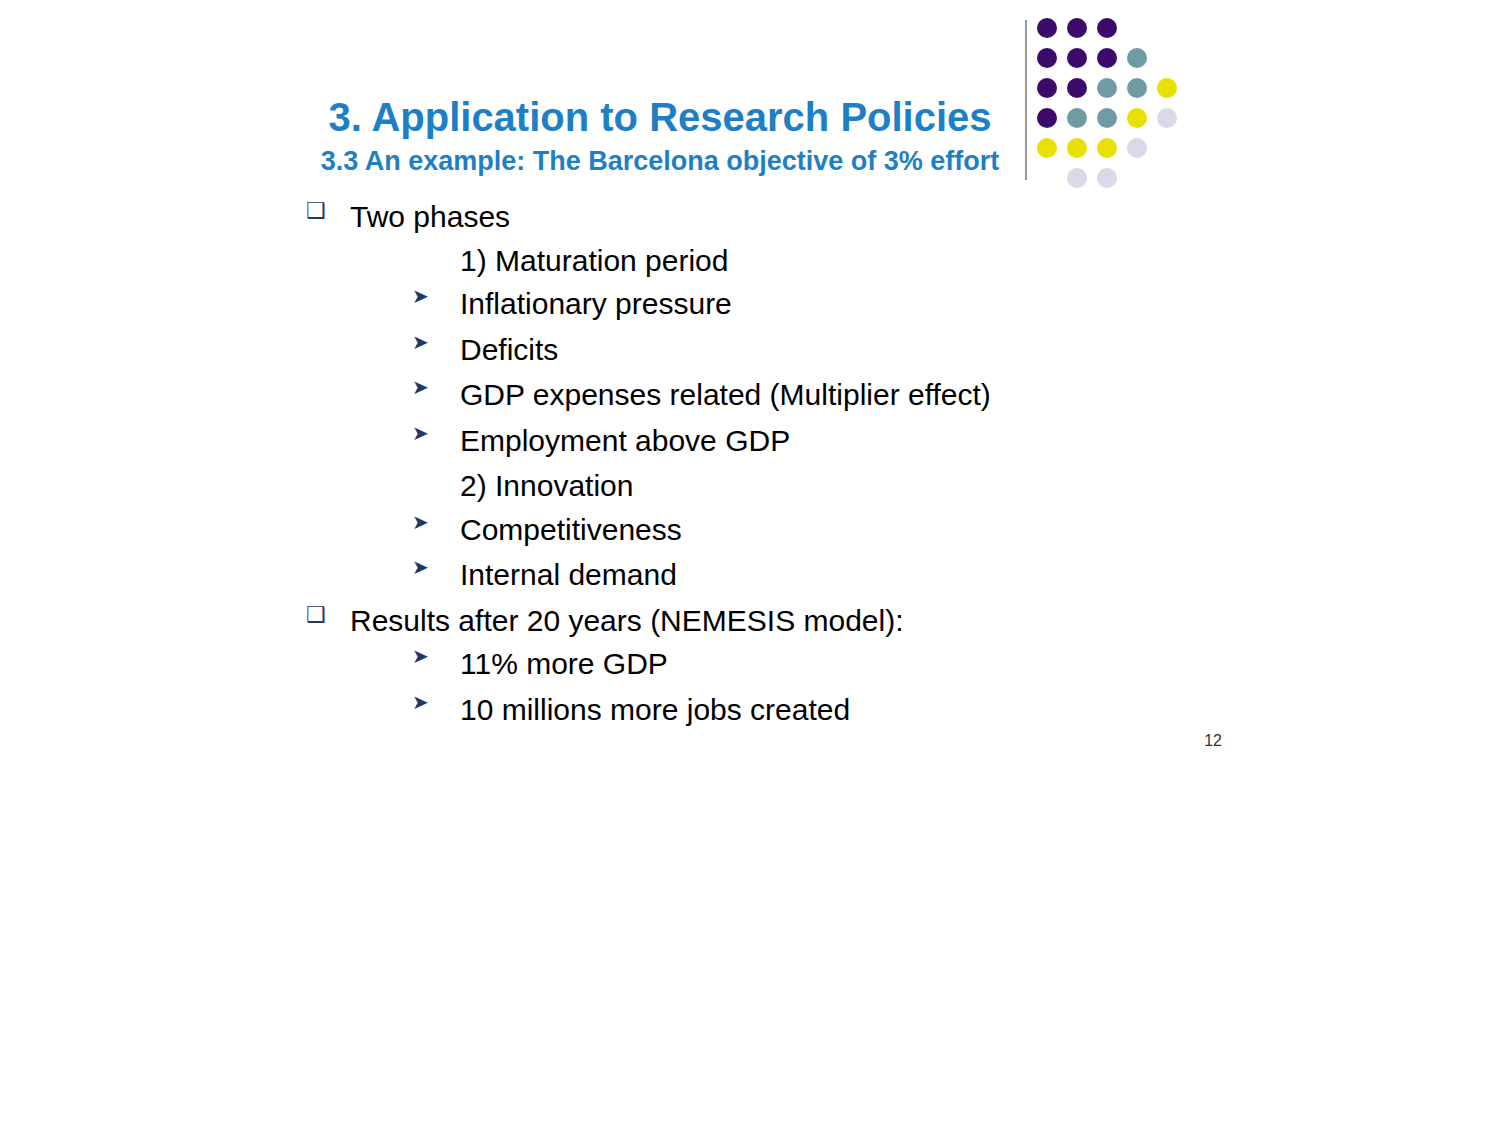3. Application to Research Policies
3.3 An example: The Barcelona objective of 3% effort
Two phases
1) Maturation period
Inflationary pressure
Deficits
GDP expenses related (Multiplier effect)
Employment above GDP
2) Innovation
Competitiveness
Internal demand
Results after 20 years (NEMESIS model):
11% more GDP
10 millions more jobs created
12